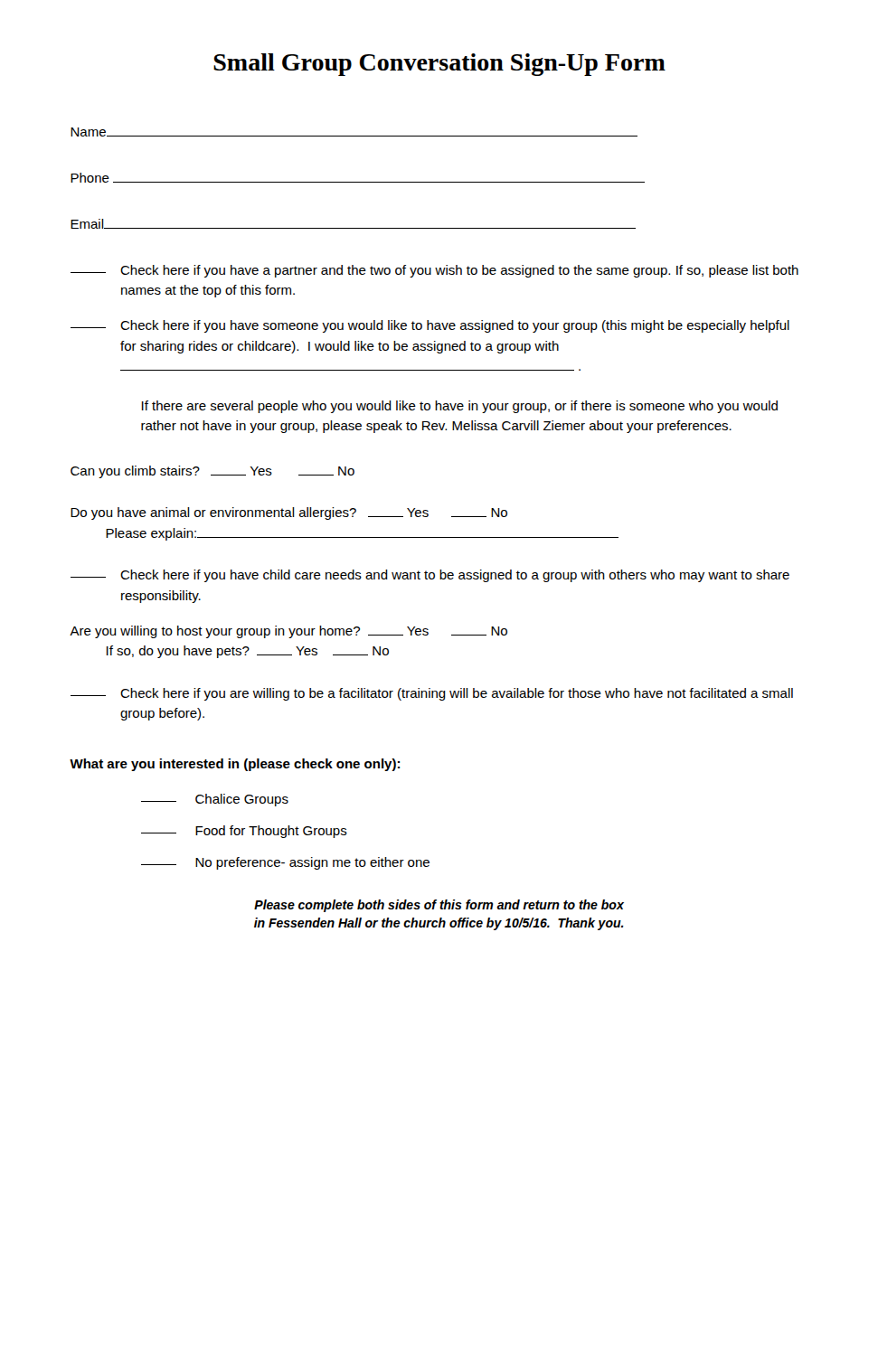Small Group Conversation Sign-Up Form
Name
Phone
Email
Check here if you have a partner and the two of you wish to be assigned to the same group. If so, please list both names at the top of this form.
Check here if you have someone you would like to have assigned to your group (this might be especially helpful for sharing rides or childcare). I would like to be assigned to a group with .
If there are several people who you would like to have in your group, or if there is someone who you would rather not have in your group, please speak to Rev. Melissa Carvill Ziemer about your preferences.
Can you climb stairs? Yes No
Do you have animal or environmental allergies? Yes No
Please explain:
Check here if you have child care needs and want to be assigned to a group with others who may want to share responsibility.
Are you willing to host your group in your home? Yes No
If so, do you have pets? Yes No
Check here if you are willing to be a facilitator (training will be available for those who have not facilitated a small group before).
What are you interested in (please check one only):
Chalice Groups
Food for Thought Groups
No preference- assign me to either one
Please complete both sides of this form and return to the box
in Fessenden Hall or the church office by 10/5/16. Thank you.